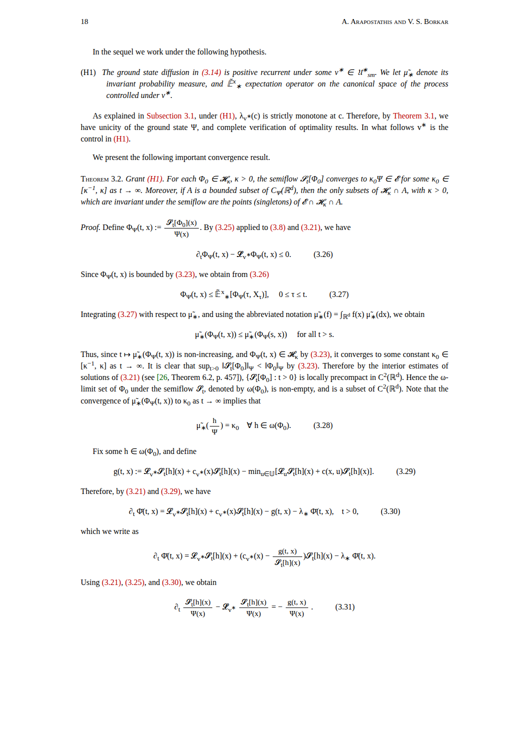18 A. Arapostathis and V. S. Borkar
In the sequel we work under the following hypothesis.
(H1) The ground state diffusion in (3.14) is positive recurrent under some v∗ ∈ 𝔘∗sm. We let μ̃∗ denote its invariant probability measure, and 𝔼̃x∗ expectation operator on the canonical space of the process controlled under v∗.
As explained in Subsection 3.1, under (H1), λv∗(c) is strictly monotone at c. Therefore, by Theorem 3.1, we have unicity of the ground state Ψ, and complete verification of optimality results. In what follows v∗ is the control in (H1).
We present the following important convergence result.
Theorem 3.2. Grant (H1). For each Φ0 ∈ 𝓗κ, κ > 0, the semiflow 𝓢t[Φ0] converges to κ0Ψ ∈ 𝓔 for some κ0 ∈ [κ−1, κ] as t → ∞. Moreover, if A is a bounded subset of CΨ(ℝd), then the only subsets of 𝓗κ ∩ A, with κ > 0, which are invariant under the semiflow are the points (singletons) of 𝓔 ∩ 𝓗κ ∩ A.
Proof. Define ΦΨ(t, x) := 𝓢t[Φ0](x) Ψ(x). By (3.25) applied to (3.8) and (3.21), we have
∂tΦΨ(t, x) − 𝓛̃v∗ΦΨ(t, x) ≤ 0. (3.26)
Since ΦΨ(t, x) is bounded by (3.23), we obtain from (3.26)
ΦΨ(t, x) ≤ 𝔼̃x∗[ΦΨ(τ, Xτ)], 0 ≤ τ ≤ t. (3.27)
Integrating (3.27) with respect to μ̃∗, and using the abbreviated notation μ̃∗(f) = ∫ℝd f(x) μ̃∗(dx), we obtain
μ̃∗(ΦΨ(t, x)) ≤ μ̃∗(ΦΨ(s, x)) for all t > s.
Thus, since t ↦ μ̃∗(ΦΨ(t, x)) is non-increasing, and ΦΨ(t, x) ∈ 𝓗κ by (3.23), it converges to some constant κ0 ∈ [κ−1, κ] as t → ∞. It is clear that supt>0 ‖𝓢t[Φ0]‖Ψ < ‖Φ0‖Ψ by (3.23). Therefore by the interior estimates of solutions of (3.21) (see [26, Theorem 6.2, p. 457]), {𝓢t[Φ0] : t > 0} is locally precompact in C2(ℝd). Hence the ω-limit set of Φ0 under the semiflow 𝓢t, denoted by ω(Φ0), is non-empty, and is a subset of C2(ℝd). Note that the convergence of μ̃∗(ΦΨ(t, x)) to κ0 as t → ∞ implies that
μ̃∗(hΨ) = κ0 ∀ h ∈ ω(Φ0). (3.28)
Fix some h ∈ ω(Φ0), and define
g(t, x) := 𝓛v∗𝓢t[h](x) + cv∗(x)𝓢t[h](x) − minu∈𝕌[𝓛u𝓢t[h](x) + c(x, u)𝓢t[h](x)]. (3.29)
Therefore, by (3.21) and (3.29), we have
∂t Φ̄(t, x) = 𝓛v∗𝓢t[h](x) + cv∗(x)𝓢t[h](x) − g(t, x) − λ∗ Φ̄(t, x), t > 0, (3.30)
which we write as
∂t Φ̄(t, x) = 𝓛v∗𝓢t[h](x) + (cv∗(x) − g(t, x) 𝓢t[h](x))𝓢t[h](x) − λ∗ Φ̄(t, x).
Using (3.21), (3.25), and (3.30), we obtain
∂t 𝓢t[h](x) Ψ(x) − 𝓛̃v∗ 𝓢t[h](x) Ψ(x) = − g(t, x) Ψ(x) . (3.31)